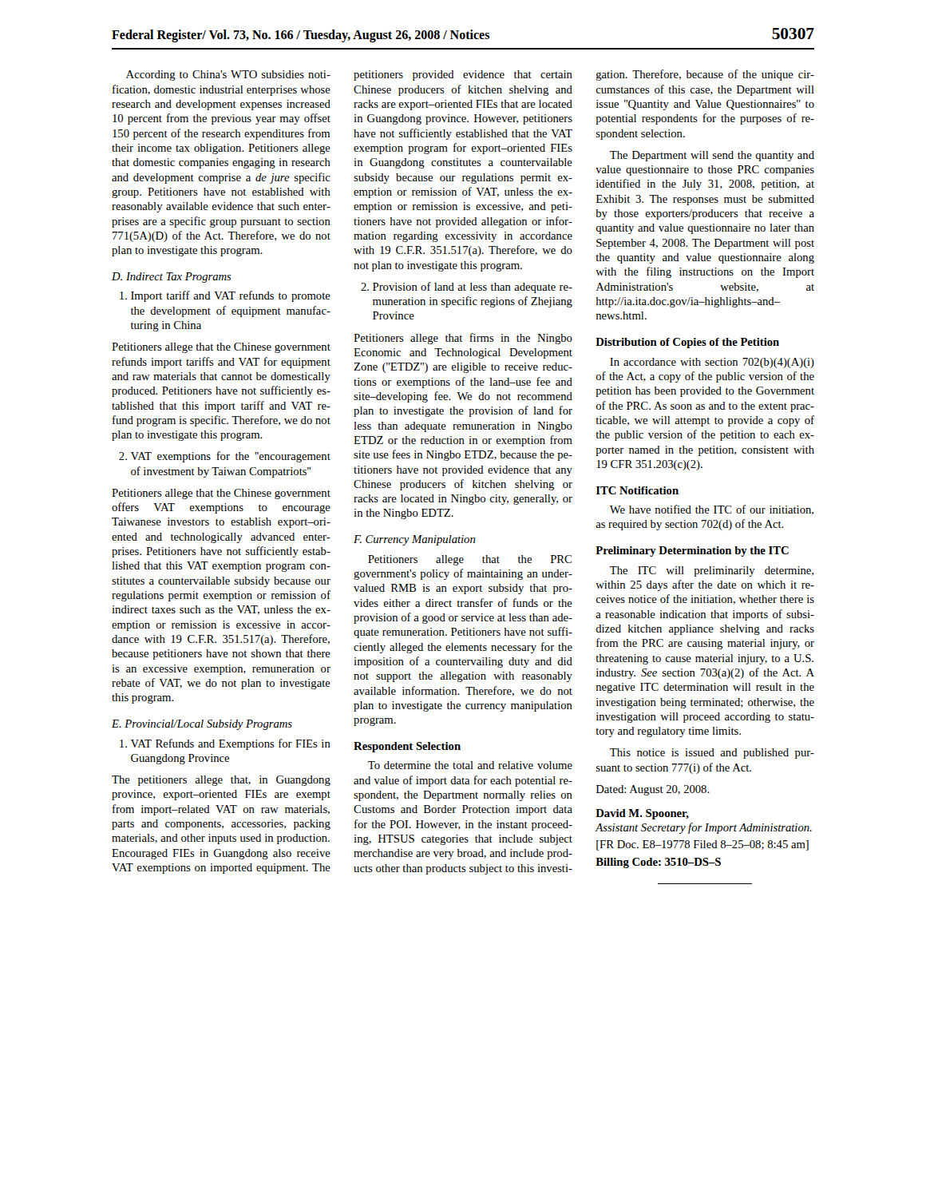Federal Register/ Vol. 73, No. 166 / Tuesday, August 26, 2008 / Notices
50307
According to China's WTO subsidies notification, domestic industrial enterprises whose research and development expenses increased 10 percent from the previous year may offset 150 percent of the research expenditures from their income tax obligation. Petitioners allege that domestic companies engaging in research and development comprise a de jure specific group. Petitioners have not established with reasonably available evidence that such enterprises are a specific group pursuant to section 771(5A)(D) of the Act. Therefore, we do not plan to investigate this program.
D. Indirect Tax Programs
Import tariff and VAT refunds to promote the development of equipment manufacturing in China
Petitioners allege that the Chinese government refunds import tariffs and VAT for equipment and raw materials that cannot be domestically produced. Petitioners have not sufficiently established that this import tariff and VAT refund program is specific. Therefore, we do not plan to investigate this program.
VAT exemptions for the ''encouragement of investment by Taiwan Compatriots''
Petitioners allege that the Chinese government offers VAT exemptions to encourage Taiwanese investors to establish export–oriented and technologically advanced enterprises. Petitioners have not sufficiently established that this VAT exemption program constitutes a countervailable subsidy because our regulations permit exemption or remission of indirect taxes such as the VAT, unless the exemption or remission is excessive in accordance with 19 C.F.R. 351.517(a). Therefore, because petitioners have not shown that there is an excessive exemption, remuneration or rebate of VAT, we do not plan to investigate this program.
E. Provincial/Local Subsidy Programs
VAT Refunds and Exemptions for FIEs in Guangdong Province
The petitioners allege that, in Guangdong province, export–oriented FIEs are exempt from import–related VAT on raw materials, parts and components, accessories, packing materials, and other inputs used in production. Encouraged FIEs in Guangdong also receive VAT exemptions on imported equipment. The petitioners provided evidence that certain Chinese producers of kitchen shelving and racks are export–oriented FIEs that are located in Guangdong province. However, petitioners have not sufficiently established that the VAT exemption program for export–oriented FIEs in Guangdong constitutes a countervailable subsidy because our regulations permit exemption or remission of VAT, unless the exemption or remission is excessive, and petitioners have not provided allegation or information regarding excessivity in accordance with 19 C.F.R. 351.517(a). Therefore, we do not plan to investigate this program.
Provision of land at less than adequate remuneration in specific regions of Zhejiang Province
Petitioners allege that firms in the Ningbo Economic and Technological Development Zone (''ETDZ'') are eligible to receive reductions or exemptions of the land–use fee and site–developing fee. We do not recommend plan to investigate the provision of land for less than adequate remuneration in Ningbo ETDZ or the reduction in or exemption from site use fees in Ningbo ETDZ, because the petitioners have not provided evidence that any Chinese producers of kitchen shelving or racks are located in Ningbo city, generally, or in the Ningbo EDTZ.
F. Currency Manipulation
Petitioners allege that the PRC government's policy of maintaining an undervalued RMB is an export subsidy that provides either a direct transfer of funds or the provision of a good or service at less than adequate remuneration. Petitioners have not sufficiently alleged the elements necessary for the imposition of a countervailing duty and did not support the allegation with reasonably available information. Therefore, we do not plan to investigate the currency manipulation program.
Respondent Selection
To determine the total and relative volume and value of import data for each potential respondent, the Department normally relies on Customs and Border Protection import data for the POI. However, in the instant proceeding, HTSUS categories that include subject merchandise are very broad, and include products other than products subject to this investigation. Therefore, because of the unique circumstances of this case, the Department will issue ''Quantity and Value Questionnaires'' to potential respondents for the purposes of respondent selection.
The Department will send the quantity and value questionnaire to those PRC companies identified in the July 31, 2008, petition, at Exhibit 3. The responses must be submitted by those exporters/producers that receive a quantity and value questionnaire no later than September 4, 2008. The Department will post the quantity and value questionnaire along with the filing instructions on the Import Administration's website, at http://ia.ita.doc.gov/ia–highlights–and–news.html.
Distribution of Copies of the Petition
In accordance with section 702(b)(4)(A)(i) of the Act, a copy of the public version of the petition has been provided to the Government of the PRC. As soon as and to the extent practicable, we will attempt to provide a copy of the public version of the petition to each exporter named in the petition, consistent with 19 CFR 351.203(c)(2).
ITC Notification
We have notified the ITC of our initiation, as required by section 702(d) of the Act.
Preliminary Determination by the ITC
The ITC will preliminarily determine, within 25 days after the date on which it receives notice of the initiation, whether there is a reasonable indication that imports of subsidized kitchen appliance shelving and racks from the PRC are causing material injury, or threatening to cause material injury, to a U.S. industry. See section 703(a)(2) of the Act. A negative ITC determination will result in the investigation being terminated; otherwise, the investigation will proceed according to statutory and regulatory time limits.
This notice is issued and published pursuant to section 777(i) of the Act.
Dated: August 20, 2008.
David M. Spooner,
Assistant Secretary for Import Administration.
[FR Doc. E8–19778 Filed 8–25–08; 8:45 am]
Billing Code: 3510–DS–S